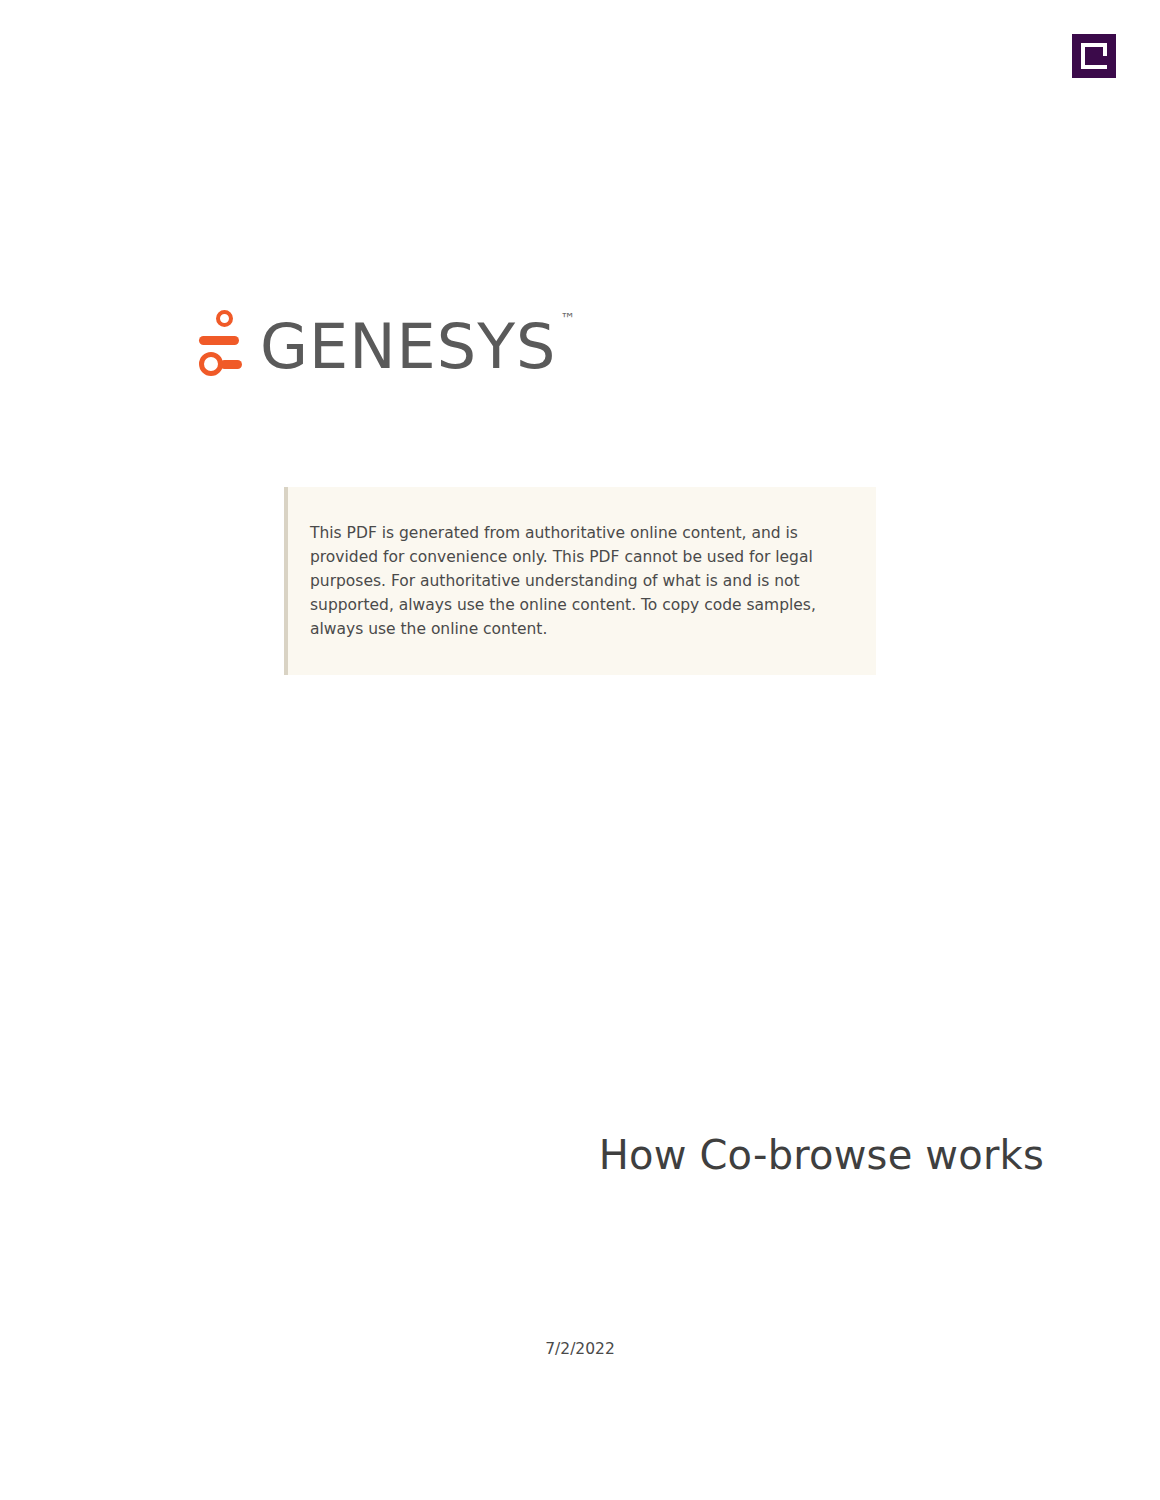GENESYS™
This PDF is generated from authoritative online content, and is provided for convenience only. This PDF cannot be used for legal purposes. For authoritative understanding of what is and is not supported, always use the online content. To copy code samples, always use the online content.
How Co-browse works
7/2/2022